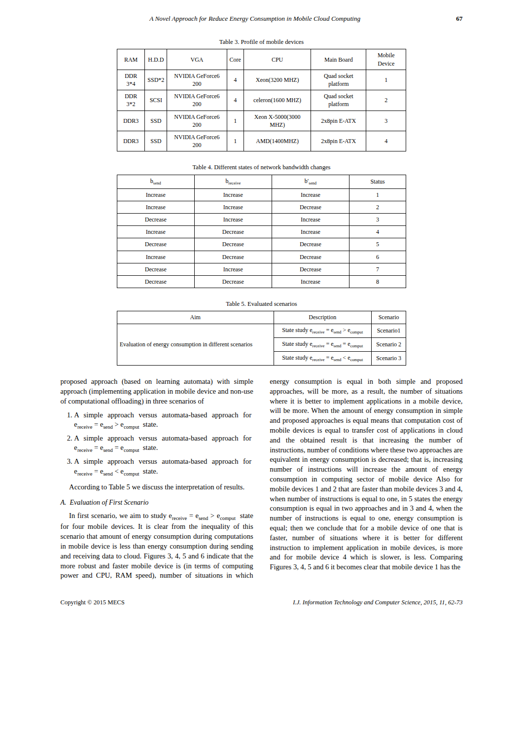A Novel Approach for Reduce Energy Consumption in Mobile Cloud Computing 67
Table 3. Profile of mobile devices
| RAM | H.D.D | VGA | Core | CPU | Main Board | Mobile Device |
| --- | --- | --- | --- | --- | --- | --- |
| DDR 3*4 | SSD*2 | NVIDIA GeForce6 200 | 4 | Xeon(3200 MHZ) | Quad socket platform | 1 |
| DDR 3*2 | SCSI | NVIDIA GeForce6 200 | 4 | celeron(1600 MHZ) | Quad socket platform | 2 |
| DDR3 | SSD | NVIDIA GeForce6 200 | 1 | Xeon X-5000(3000 MHZ) | 2x8pin E-ATX | 3 |
| DDR3 | SSD | NVIDIA GeForce6 200 | 1 | AMD(1400MHZ) | 2x8pin E-ATX | 4 |
Table 4. Different states of network bandwidth changes
| b send | b receive | b′ send | Status |
| --- | --- | --- | --- |
| Increase | Increase | Increase | 1 |
| Increase | Increase | Decrease | 2 |
| Decrease | Increase | Increase | 3 |
| Increase | Decrease | Increase | 4 |
| Decrease | Decrease | Decrease | 5 |
| Increase | Decrease | Decrease | 6 |
| Decrease | Increase | Decrease | 7 |
| Decrease | Decrease | Increase | 8 |
Table 5. Evaluated scenarios
| Aim | Description | Scenario |
| --- | --- | --- |
| Evaluation of energy consumption in different scenarios | State study e receive = e send > e comput | Scenario1 |
| State study e receive = e send = e comput | Scenario 2 |
| State study e receive = e send < e comput | Scenario 3 |
proposed approach (based on learning automata) with simple approach (implementing application in mobile device and non-use of computational offloading) in three scenarios of
A simple approach versus automata-based approach for ereceive = esend > ecomput state.
A simple approach versus automata-based approach for ereceive = esend = ecomput state.
A simple approach versus automata-based approach for ereceive = esend < ecomput state.
According to Table 5 we discuss the interpretation of results.
A. Evaluation of First Scenario
In first scenario, we aim to study ereceive = esend > ecomput state for four mobile devices. It is clear from the inequality of this scenario that amount of energy consumption during computations in mobile device is less than energy consumption during sending and receiving data to cloud. Figures 3, 4, 5 and 6 indicate that the more robust and faster mobile device is (in terms of computing power and CPU, RAM speed), number of situations in which energy consumption is equal in both simple and proposed approaches, will be more, as a result, the number of situations where it is better to implement applications in a mobile device, will be more. When the amount of energy consumption in simple and proposed approaches is equal means that computation cost of mobile devices is equal to transfer cost of applications in cloud and the obtained result is that increasing the number of instructions, number of conditions where these two approaches are equivalent in energy consumption is decreased; that is, increasing number of instructions will increase the amount of energy consumption in computing sector of mobile device Also for mobile devices 1 and 2 that are faster than mobile devices 3 and 4, when number of instructions is equal to one, in 5 states the energy consumption is equal in two approaches and in 3 and 4, when the number of instructions is equal to one, energy consumption is equal; then we conclude that for a mobile device of one that is faster, number of situations where it is better for different instruction to implement application in mobile devices, is more and for mobile device 4 which is slower, is less. Comparing Figures 3, 4, 5 and 6 it becomes clear that mobile device 1 has the
Copyright © 2015 MECS I.J. Information Technology and Computer Science, 2015, 11, 62-73